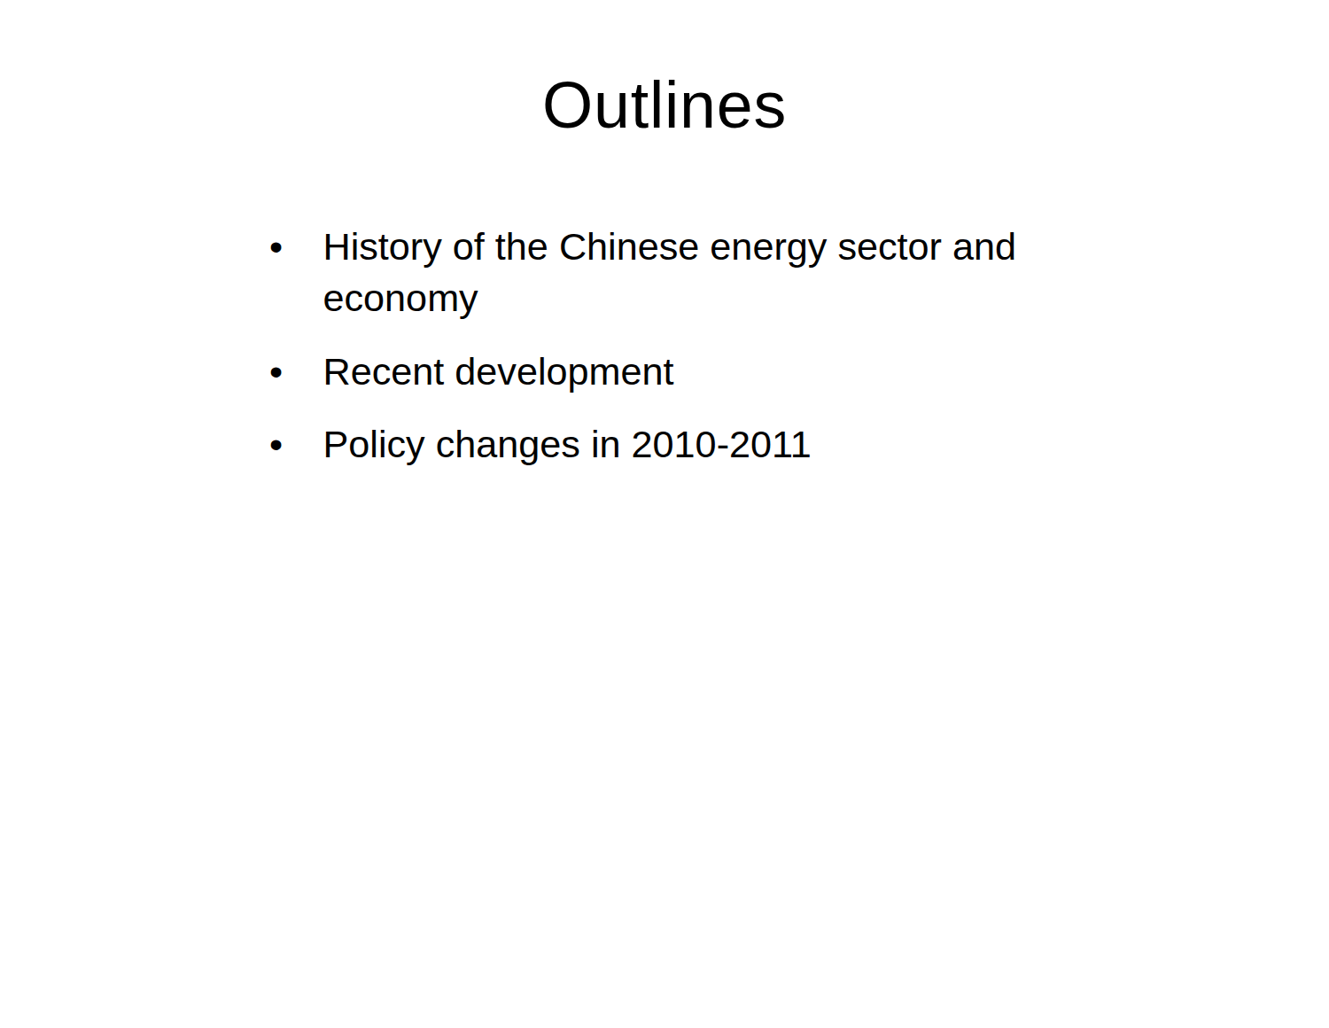Outlines
History of the Chinese energy sector and economy
Recent development
Policy changes in 2010-2011